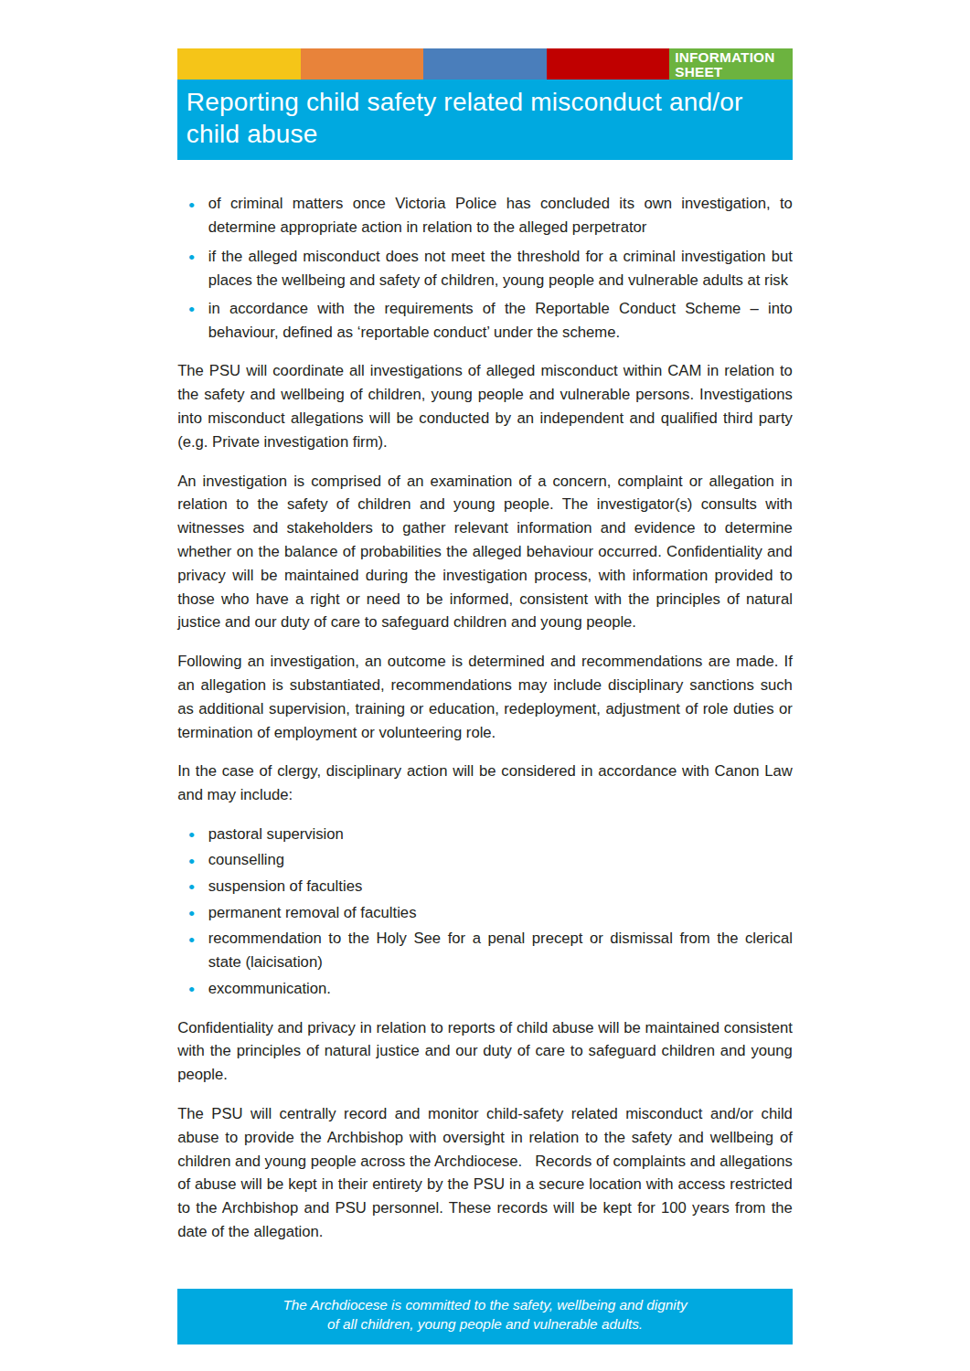INFORMATION SHEET
Reporting child safety related misconduct and/or child abuse
of criminal matters once Victoria Police has concluded its own investigation, to determine appropriate action in relation to the alleged perpetrator
if the alleged misconduct does not meet the threshold for a criminal investigation but places the wellbeing and safety of children, young people and vulnerable adults at risk
in accordance with the requirements of the Reportable Conduct Scheme – into behaviour, defined as ‘reportable conduct’ under the scheme.
The PSU will coordinate all investigations of alleged misconduct within CAM in relation to the safety and wellbeing of children, young people and vulnerable persons. Investigations into misconduct allegations will be conducted by an independent and qualified third party (e.g. Private investigation firm).
An investigation is comprised of an examination of a concern, complaint or allegation in relation to the safety of children and young people. The investigator(s) consults with witnesses and stakeholders to gather relevant information and evidence to determine whether on the balance of probabilities the alleged behaviour occurred. Confidentiality and privacy will be maintained during the investigation process, with information provided to those who have a right or need to be informed, consistent with the principles of natural justice and our duty of care to safeguard children and young people.
Following an investigation, an outcome is determined and recommendations are made. If an allegation is substantiated, recommendations may include disciplinary sanctions such as additional supervision, training or education, redeployment, adjustment of role duties or termination of employment or volunteering role.
In the case of clergy, disciplinary action will be considered in accordance with Canon Law and may include:
pastoral supervision
counselling
suspension of faculties
permanent removal of faculties
recommendation to the Holy See for a penal precept or dismissal from the clerical state (laicisation)
excommunication.
Confidentiality and privacy in relation to reports of child abuse will be maintained consistent with the principles of natural justice and our duty of care to safeguard children and young people.
The PSU will centrally record and monitor child-safety related misconduct and/or child abuse to provide the Archbishop with oversight in relation to the safety and wellbeing of children and young people across the Archdiocese. Records of complaints and allegations of abuse will be kept in their entirety by the PSU in a secure location with access restricted to the Archbishop and PSU personnel. These records will be kept for 100 years from the date of the allegation.
The Archdiocese is committed to the safety, wellbeing and dignity of all children, young people and vulnerable adults.